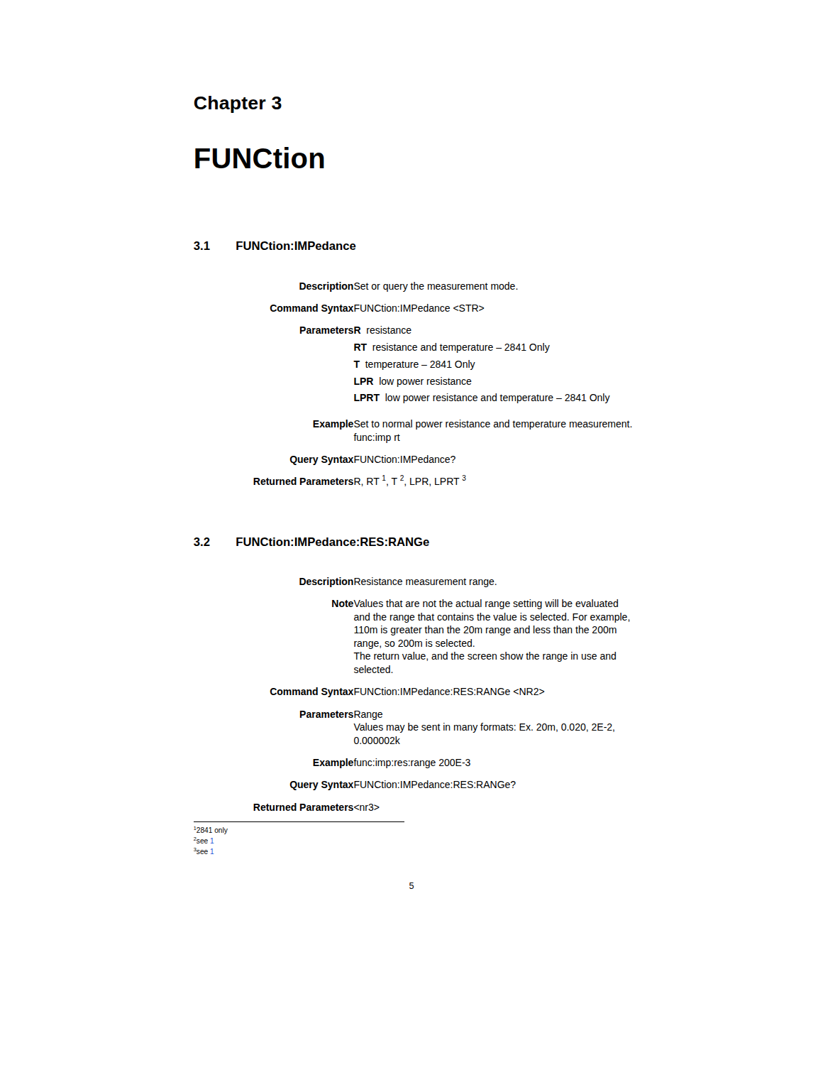Chapter 3
FUNCtion
3.1 FUNCtion:IMPedance
| Description | Set or query the measurement mode. |
| Command Syntax | FUNCtion:IMPedance <STR> |
| Parameters | R resistance RT resistance and temperature – 2841 Only T temperature – 2841 Only LPR low power resistance LPRT low power resistance and temperature – 2841 Only |
| Example | Set to normal power resistance and temperature measurement. func:imp rt |
| Query Syntax | FUNCtion:IMPedance? |
| Returned Parameters | R, RT 1 , T 2 , LPR, LPRT 3 |
3.2 FUNCtion:IMPedance:RES:RANGe
| Description | Resistance measurement range. |
| Note | Values that are not the actual range setting will be evaluated and the range that contains the value is selected. For example, 110m is greater than the 20m range and less than the 200m range, so 200m is selected. The return value, and the screen show the range in use and selected. |
| Command Syntax | FUNCtion:IMPedance:RES:RANGe <NR2> |
| Parameters | Range Values may be sent in many formats: Ex. 20m, 0.020, 2E-2, 0.000002k |
| Example | func:imp:res:range 200E-3 |
| Query Syntax | FUNCtion:IMPedance:RES:RANGe? |
| Returned Parameters | <nr3> |
12841 only
2see 1
3see 1
5